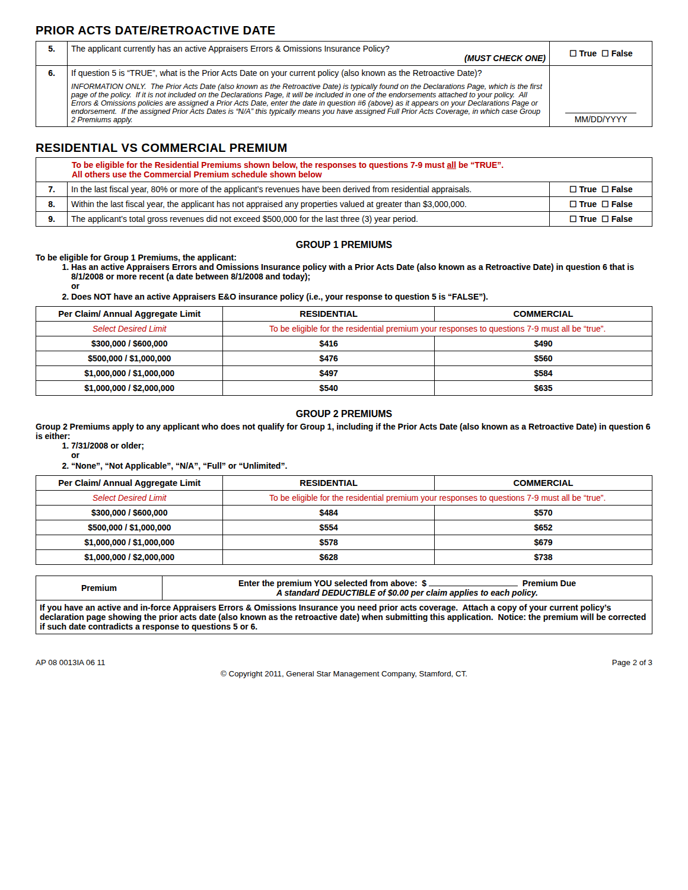PRIOR ACTS DATE/RETROACTIVE DATE
| 5. | The applicant currently has an active Appraisers Errors & Omissions Insurance Policy? (MUST CHECK ONE) | ☐ True ☐ False |
| 6. | If question 5 is “TRUE”, what is the Prior Acts Date on your current policy (also known as the Retroactive Date)? INFORMATION ONLY. The Prior Acts Date (also known as the Retroactive Date) is typically found on the Declarations Page, which is the first page of the policy. If it is not included on the Declarations Page, it will be included in one of the endorsements attached to your policy. All Errors & Omissions policies are assigned a Prior Acts Date, enter the date in question #6 (above) as it appears on your Declarations Page or endorsement. If the assigned Prior Acts Dates is “N/A” this typically means you have assigned Full Prior Acts Coverage, in which case Group 2 Premiums apply. | MM/DD/YYYY |
RESIDENTIAL VS COMMERCIAL PREMIUM
| To be eligible for the Residential Premiums shown below, the responses to questions 7-9 must all be “TRUE”. All others use the Commercial Premium schedule shown below |
| 7. | In the last fiscal year, 80% or more of the applicant’s revenues have been derived from residential appraisals. | ☐ True ☐ False |
| 8. | Within the last fiscal year, the applicant has not appraised any properties valued at greater than $3,000,000. | ☐ True ☐ False |
| 9. | The applicant’s total gross revenues did not exceed $500,000 for the last three (3) year period. | ☐ True ☐ False |
GROUP 1 PREMIUMS
To be eligible for Group 1 Premiums, the applicant:
Has an active Appraisers Errors and Omissions Insurance policy with a Prior Acts Date (also known as a Retroactive Date) in question 6 that is 8/1/2008 or more recent (a date between 8/1/2008 and today);
or
Does NOT have an active Appraisers E&O insurance policy (i.e., your response to question 5 is “FALSE”).
| Per Claim/ Annual Aggregate Limit | RESIDENTIAL | COMMERCIAL |
| --- | --- | --- |
| Select Desired Limit | To be eligible for the residential premium your responses to questions 7-9 must all be “true”. |
| $300,000 / $600,000 | $416 | $490 |
| $500,000 / $1,000,000 | $476 | $560 |
| $1,000,000 / $1,000,000 | $497 | $584 |
| $1,000,000 / $2,000,000 | $540 | $635 |
GROUP 2 PREMIUMS
Group 2 Premiums apply to any applicant who does not qualify for Group 1, including if the Prior Acts Date (also known as a Retroactive Date) in question 6 is either:
7/31/2008 or older;
or
“None”, “Not Applicable”, “N/A”, “Full” or “Unlimited”.
| Per Claim/ Annual Aggregate Limit | RESIDENTIAL | COMMERCIAL |
| --- | --- | --- |
| Select Desired Limit | To be eligible for the residential premium your responses to questions 7-9 must all be “true”. |
| $300,000 / $600,000 | $484 | $570 |
| $500,000 / $1,000,000 | $554 | $652 |
| $1,000,000 / $1,000,000 | $578 | $679 |
| $1,000,000 / $2,000,000 | $628 | $738 |
| Premium | Enter the premium YOU selected from above: $ Premium Due A standard DEDUCTIBLE of $0.00 per claim applies to each policy. |
| If you have an active and in-force Appraisers Errors & Omissions Insurance you need prior acts coverage. Attach a copy of your current policy’s declaration page showing the prior acts date (also known as the retroactive date) when submitting this application. Notice: the premium will be corrected if such date contradicts a response to questions 5 or 6. |
AP 08 0013IA 06 11 Page 2 of 3
© Copyright 2011, General Star Management Company, Stamford, CT.